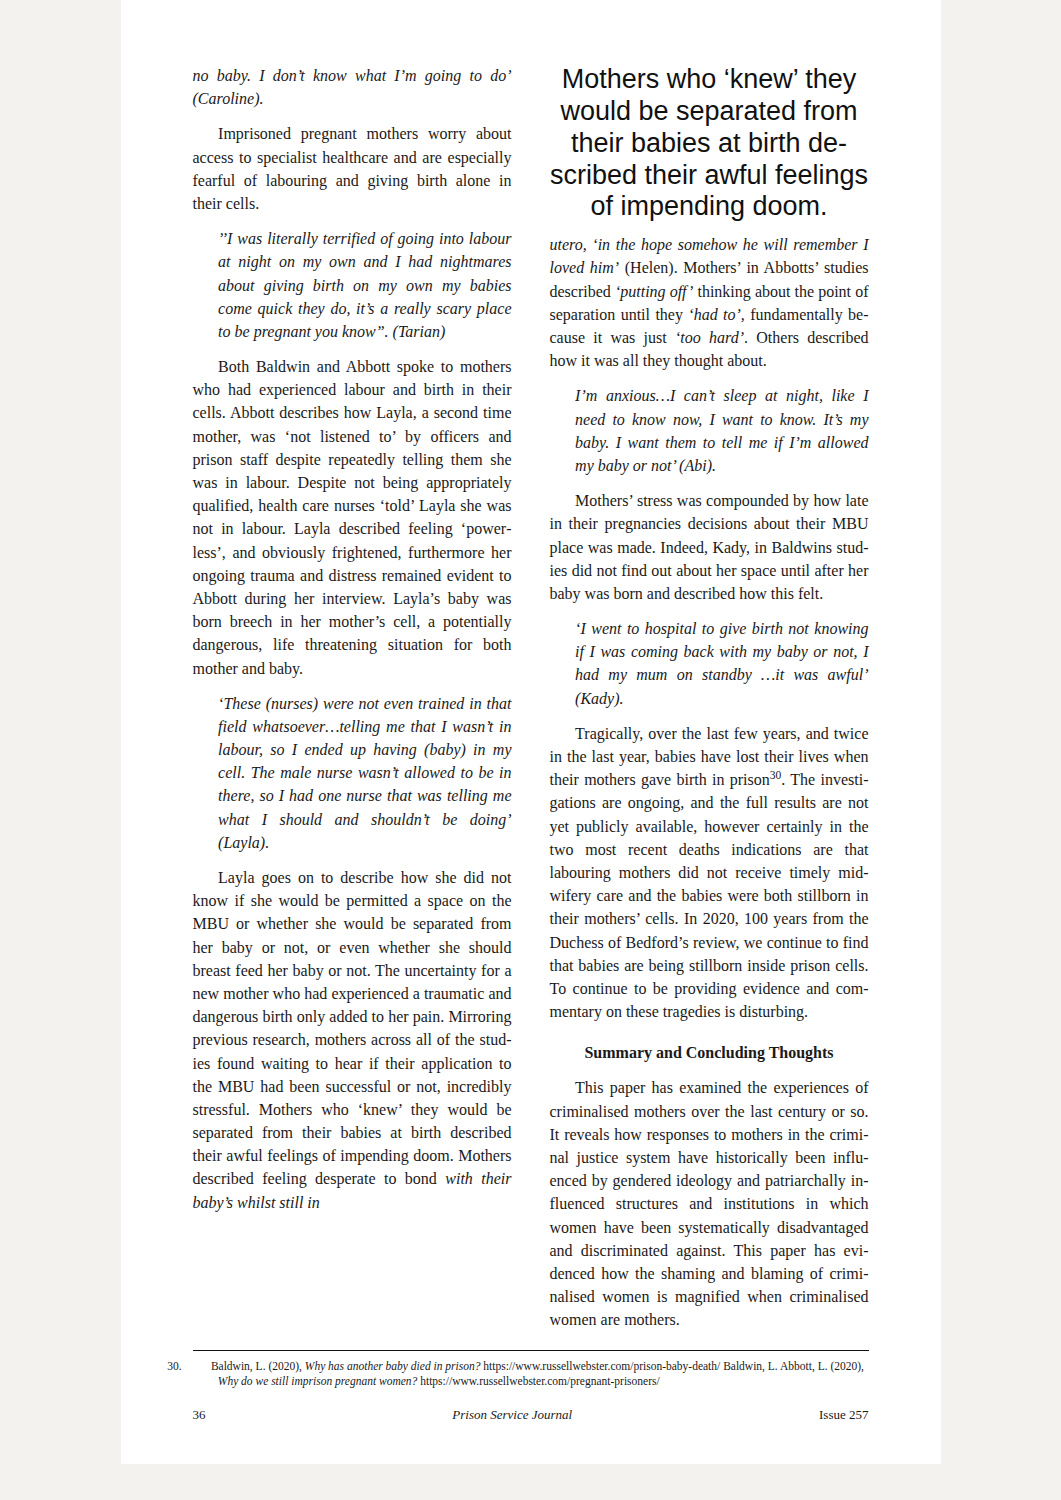no baby. I don’t know what I’m going to do’ (Caroline).
Imprisoned pregnant mothers worry about access to specialist healthcare and are especially fearful of labouring and giving birth alone in their cells.
’’I was literally terrified of going into labour at night on my own and I had nightmares about giving birth on my own my babies come quick they do, it’s a really scary place to be pregnant you know”. (Tarian)
Both Baldwin and Abbott spoke to mothers who had experienced labour and birth in their cells. Abbott describes how Layla, a second time mother, was ‘not listened to’ by officers and prison staff despite repeatedly telling them she was in labour. Despite not being appropriately qualified, health care nurses ‘told’ Layla she was not in labour. Layla described feeling ‘powerless’, and obviously frightened, furthermore her ongoing trauma and distress remained evident to Abbott during her interview. Layla’s baby was born breech in her mother’s cell, a potentially dangerous, life threatening situation for both mother and baby.
‘These (nurses) were not even trained in that field whatsoever…telling me that I wasn’t in labour, so I ended up having (baby) in my cell. The male nurse wasn’t allowed to be in there, so I had one nurse that was telling me what I should and shouldn’t be doing’ (Layla).
Layla goes on to describe how she did not know if she would be permitted a space on the MBU or whether she would be separated from her baby or not, or even whether she should breast feed her baby or not. The uncertainty for a new mother who had experienced a traumatic and dangerous birth only added to her pain. Mirroring previous research, mothers across all of the studies found waiting to hear if their application to the MBU had been successful or not, incredibly stressful. Mothers who ‘knew’ they would be separated from their babies at birth described their awful feelings of impending doom. Mothers described feeling desperate to bond with their baby’s whilst still in
Mothers who ‘knew’ they would be separated from their babies at birth described their awful feelings of impending doom.
utero, ‘in the hope somehow he will remember I loved him’ (Helen). Mothers’ in Abbotts’ studies described ‘putting off’ thinking about the point of separation until they ‘had to’, fundamentally because it was just ‘too hard’. Others described how it was all they thought about.
I’m anxious…I can’t sleep at night, like I need to know now, I want to know. It’s my baby. I want them to tell me if I’m allowed my baby or not’ (Abi).
Mothers’ stress was compounded by how late in their pregnancies decisions about their MBU place was made. Indeed, Kady, in Baldwins studies did not find out about her space until after her baby was born and described how this felt.
‘I went to hospital to give birth not knowing if I was coming back with my baby or not, I had my mum on standby …it was awful’ (Kady).
Tragically, over the last few years, and twice in the last year, babies have lost their lives when their mothers gave birth in prison30. The investigations are ongoing, and the full results are not yet publicly available, however certainly in the two most recent deaths indications are that labouring mothers did not receive timely midwifery care and the babies were both stillborn in their mothers’ cells. In 2020, 100 years from the Duchess of Bedford’s review, we continue to find that babies are being stillborn inside prison cells. To continue to be providing evidence and commentary on these tragedies is disturbing.
Summary and Concluding Thoughts
This paper has examined the experiences of criminalised mothers over the last century or so. It reveals how responses to mothers in the criminal justice system have historically been influenced by gendered ideology and patriarchally influenced structures and institutions in which women have been systematically disadvantaged and discriminated against. This paper has evidenced how the shaming and blaming of criminalised women is magnified when criminalised women are mothers.
30. Baldwin, L. (2020), Why has another baby died in prison? https://www.russellwebster.com/prison-baby-death/ Baldwin, L. Abbott, L. (2020), Why do we still imprison pregnant women? https://www.russellwebster.com/pregnant-prisoners/
36
Prison Service Journal
Issue 257